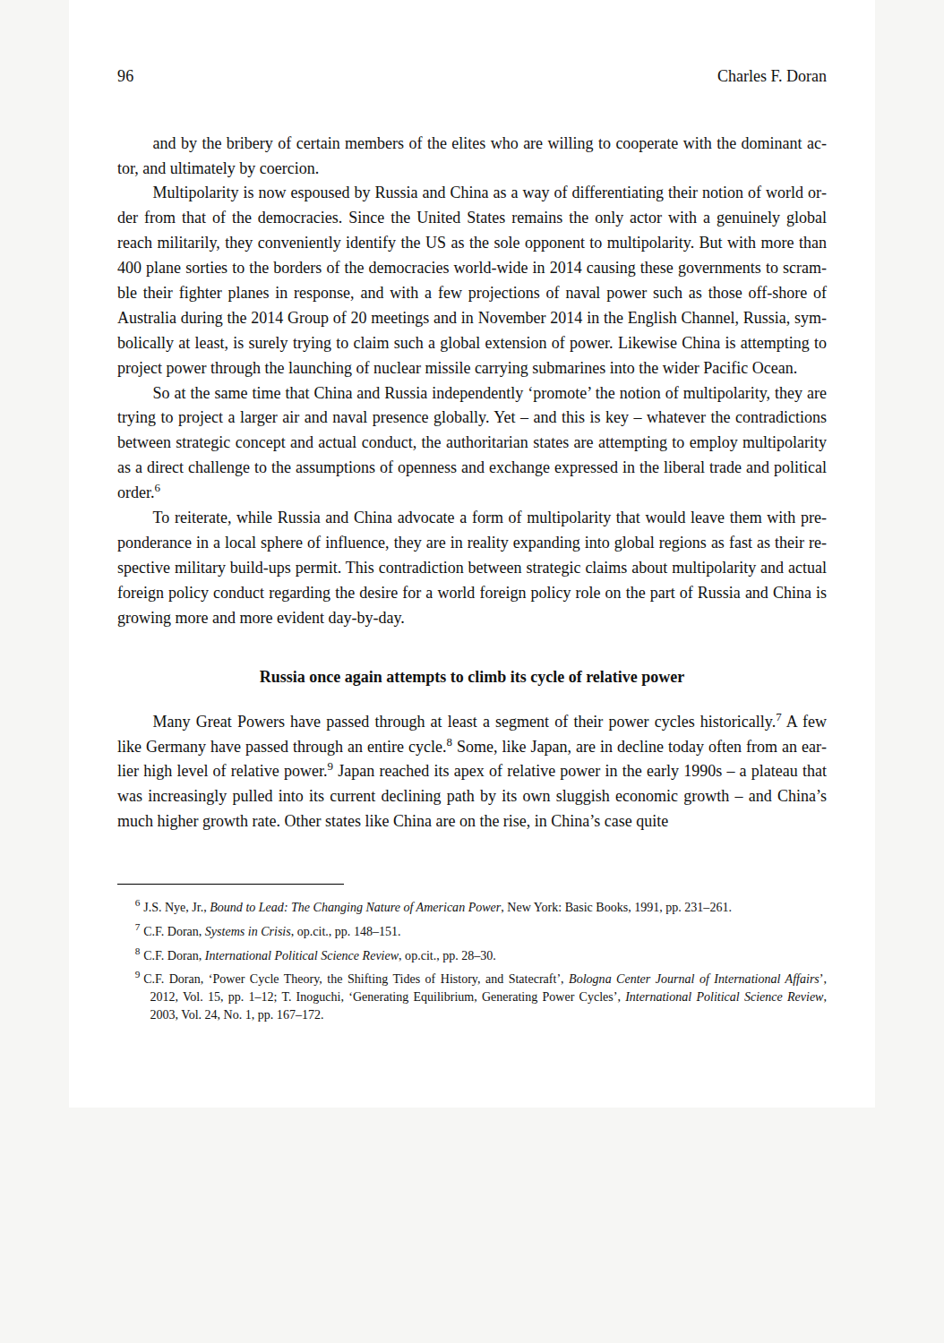96 Charles F. Doran
and by the bribery of certain members of the elites who are willing to cooperate with the dominant actor, and ultimately by coercion.
Multipolarity is now espoused by Russia and China as a way of differentiating their notion of world order from that of the democracies. Since the United States remains the only actor with a genuinely global reach militarily, they conveniently identify the US as the sole opponent to multipolarity. But with more than 400 plane sorties to the borders of the democracies world-wide in 2014 causing these governments to scramble their fighter planes in response, and with a few projections of naval power such as those off-shore of Australia during the 2014 Group of 20 meetings and in November 2014 in the English Channel, Russia, symbolically at least, is surely trying to claim such a global extension of power. Likewise China is attempting to project power through the launching of nuclear missile carrying submarines into the wider Pacific Ocean.
So at the same time that China and Russia independently ‘promote’ the notion of multipolarity, they are trying to project a larger air and naval presence globally. Yet – and this is key – whatever the contradictions between strategic concept and actual conduct, the authoritarian states are attempting to employ multipolarity as a direct challenge to the assumptions of openness and exchange expressed in the liberal trade and political order.6
To reiterate, while Russia and China advocate a form of multipolarity that would leave them with preponderance in a local sphere of influence, they are in reality expanding into global regions as fast as their respective military build-ups permit. This contradiction between strategic claims about multipolarity and actual foreign policy conduct regarding the desire for a world foreign policy role on the part of Russia and China is growing more and more evident day-by-day.
Russia once again attempts to climb its cycle of relative power
Many Great Powers have passed through at least a segment of their power cycles historically.7 A few like Germany have passed through an entire cycle.8 Some, like Japan, are in decline today often from an earlier high level of relative power.9 Japan reached its apex of relative power in the early 1990s – a plateau that was increasingly pulled into its current declining path by its own sluggish economic growth – and China’s much higher growth rate. Other states like China are on the rise, in China’s case quite
6 J.S. Nye, Jr., Bound to Lead: The Changing Nature of American Power, New York: Basic Books, 1991, pp. 231–261.
7 C.F. Doran, Systems in Crisis, op.cit., pp. 148–151.
8 C.F. Doran, International Political Science Review, op.cit., pp. 28–30.
9 C.F. Doran, ‘Power Cycle Theory, the Shifting Tides of History, and Statecraft’, Bologna Center Journal of International Affairs’, 2012, Vol. 15, pp. 1–12; T. Inoguchi, ‘Generating Equilibrium, Generating Power Cycles’, International Political Science Review, 2003, Vol. 24, No. 1, pp. 167–172.